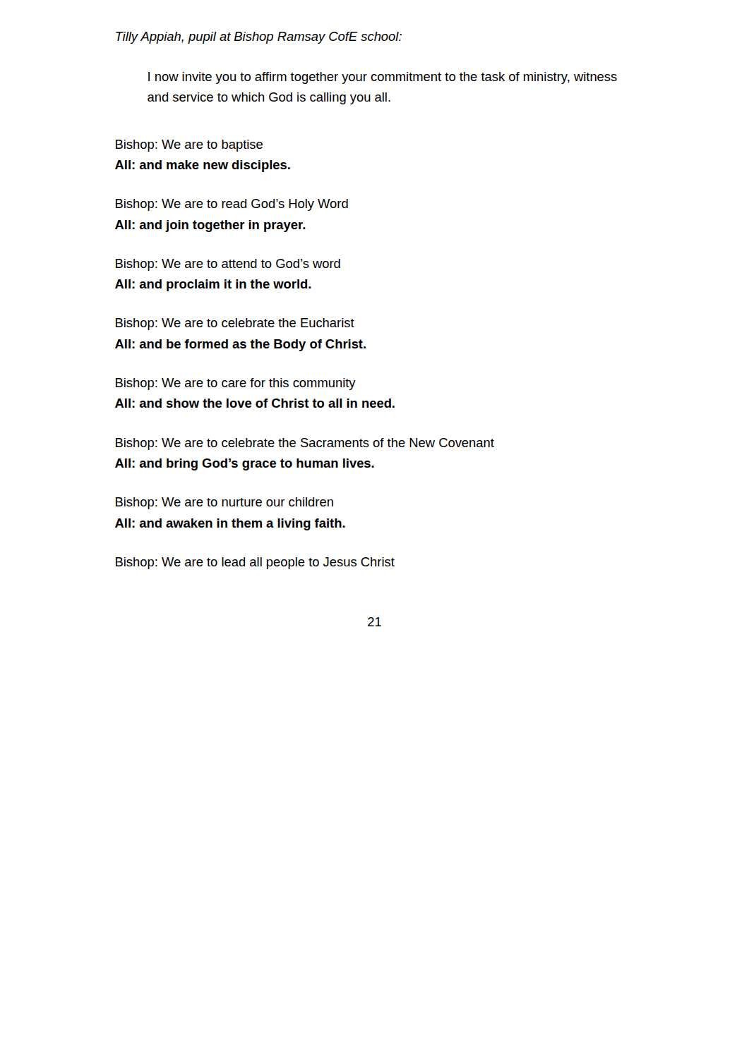Tilly Appiah, pupil at Bishop Ramsay CofE school:
I now invite you to affirm together your commitment to the task of ministry, witness and service to which God is calling you all.
Bishop: We are to baptise
All: and make new disciples.
Bishop: We are to read God’s Holy Word
All: and join together in prayer.
Bishop: We are to attend to God’s word
All: and proclaim it in the world.
Bishop: We are to celebrate the Eucharist
All: and be formed as the Body of Christ.
Bishop: We are to care for this community
All: and show the love of Christ to all in need.
Bishop: We are to celebrate the Sacraments of the New Covenant
All: and bring God’s grace to human lives.
Bishop: We are to nurture our children
All: and awaken in them a living faith.
Bishop: We are to lead all people to Jesus Christ
21